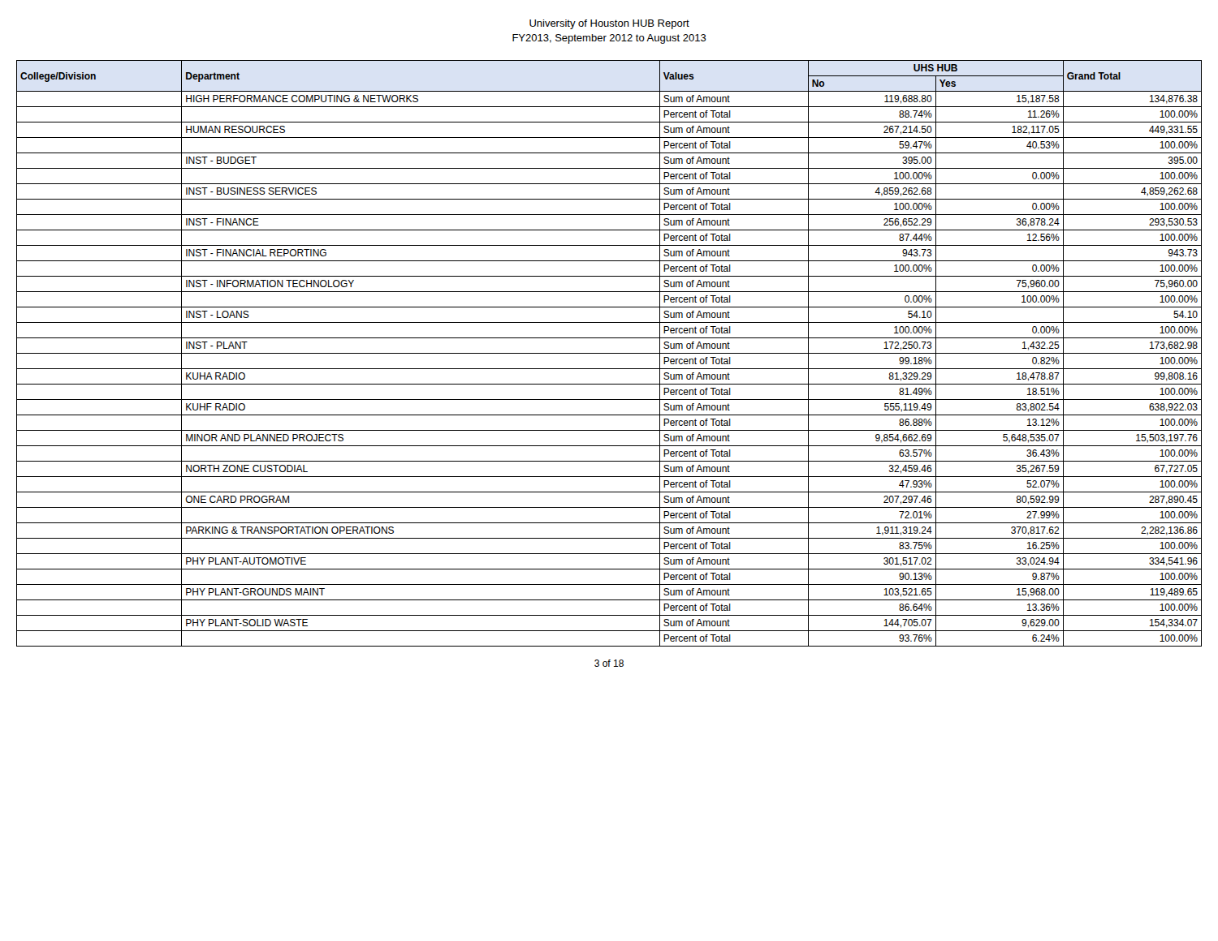University of Houston HUB Report
FY2013, September 2012 to August 2013
| College/Division | Department | Values | UHS HUB | Grand Total |
| --- | --- | --- | --- | --- |
| No | Yes |
| | HIGH PERFORMANCE COMPUTING & NETWORKS | Sum of Amount | 119,688.80 | 15,187.58 | 134,876.38 |
| | | Percent of Total | 88.74% | 11.26% | 100.00% |
| | HUMAN RESOURCES | Sum of Amount | 267,214.50 | 182,117.05 | 449,331.55 |
| | | Percent of Total | 59.47% | 40.53% | 100.00% |
| | INST - BUDGET | Sum of Amount | 395.00 | | 395.00 |
| | | Percent of Total | 100.00% | 0.00% | 100.00% |
| | INST - BUSINESS SERVICES | Sum of Amount | 4,859,262.68 | | 4,859,262.68 |
| | | Percent of Total | 100.00% | 0.00% | 100.00% |
| | INST - FINANCE | Sum of Amount | 256,652.29 | 36,878.24 | 293,530.53 |
| | | Percent of Total | 87.44% | 12.56% | 100.00% |
| | INST - FINANCIAL REPORTING | Sum of Amount | 943.73 | | 943.73 |
| | | Percent of Total | 100.00% | 0.00% | 100.00% |
| | INST - INFORMATION TECHNOLOGY | Sum of Amount | | 75,960.00 | 75,960.00 |
| | | Percent of Total | 0.00% | 100.00% | 100.00% |
| | INST - LOANS | Sum of Amount | 54.10 | | 54.10 |
| | | Percent of Total | 100.00% | 0.00% | 100.00% |
| | INST - PLANT | Sum of Amount | 172,250.73 | 1,432.25 | 173,682.98 |
| | | Percent of Total | 99.18% | 0.82% | 100.00% |
| | KUHA RADIO | Sum of Amount | 81,329.29 | 18,478.87 | 99,808.16 |
| | | Percent of Total | 81.49% | 18.51% | 100.00% |
| | KUHF RADIO | Sum of Amount | 555,119.49 | 83,802.54 | 638,922.03 |
| | | Percent of Total | 86.88% | 13.12% | 100.00% |
| | MINOR AND PLANNED PROJECTS | Sum of Amount | 9,854,662.69 | 5,648,535.07 | 15,503,197.76 |
| | | Percent of Total | 63.57% | 36.43% | 100.00% |
| | NORTH ZONE CUSTODIAL | Sum of Amount | 32,459.46 | 35,267.59 | 67,727.05 |
| | | Percent of Total | 47.93% | 52.07% | 100.00% |
| | ONE CARD PROGRAM | Sum of Amount | 207,297.46 | 80,592.99 | 287,890.45 |
| | | Percent of Total | 72.01% | 27.99% | 100.00% |
| | PARKING & TRANSPORTATION OPERATIONS | Sum of Amount | 1,911,319.24 | 370,817.62 | 2,282,136.86 |
| | | Percent of Total | 83.75% | 16.25% | 100.00% |
| | PHY PLANT-AUTOMOTIVE | Sum of Amount | 301,517.02 | 33,024.94 | 334,541.96 |
| | | Percent of Total | 90.13% | 9.87% | 100.00% |
| | PHY PLANT-GROUNDS MAINT | Sum of Amount | 103,521.65 | 15,968.00 | 119,489.65 |
| | | Percent of Total | 86.64% | 13.36% | 100.00% |
| | PHY PLANT-SOLID WASTE | Sum of Amount | 144,705.07 | 9,629.00 | 154,334.07 |
| | | Percent of Total | 93.76% | 6.24% | 100.00% |
3 of 18